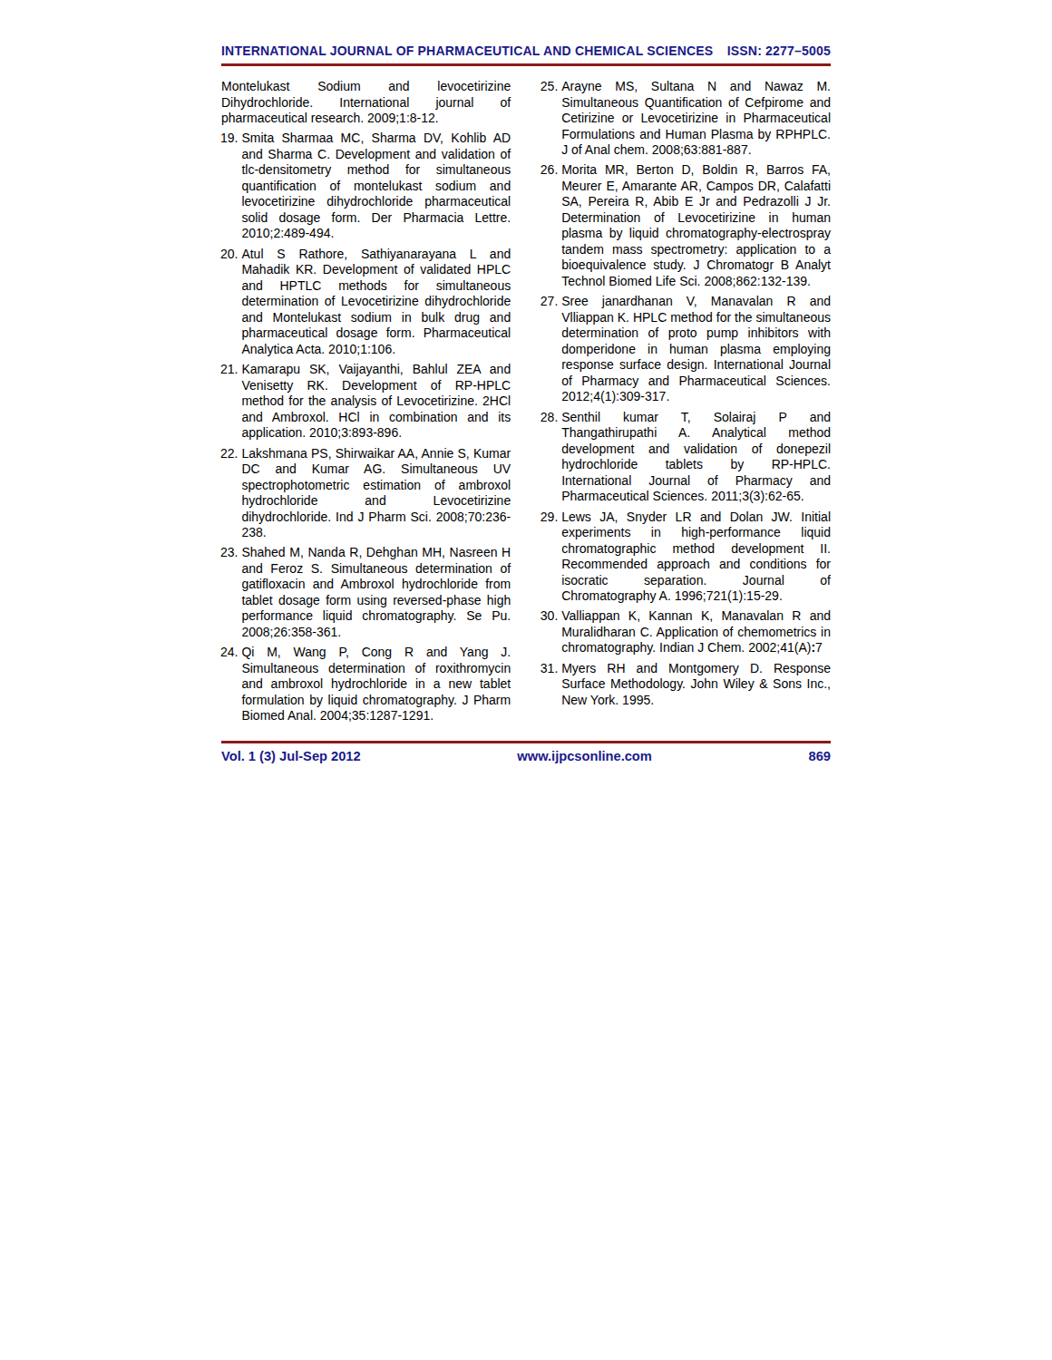INTERNATIONAL JOURNAL OF PHARMACEUTICAL AND CHEMICAL SCIENCES ISSN: 2277–5005
Montelukast Sodium and levocetirizine Dihydrochloride. International journal of pharmaceutical research. 2009;1:8-12.
Smita Sharmaa MC, Sharma DV, Kohlib AD and Sharma C. Development and validation of tlc-densitometry method for simultaneous quantification of montelukast sodium and levocetirizine dihydrochloride pharmaceutical solid dosage form. Der Pharmacia Lettre. 2010;2:489-494.
Atul S Rathore, Sathiyanarayana L and Mahadik KR. Development of validated HPLC and HPTLC methods for simultaneous determination of Levocetirizine dihydrochloride and Montelukast sodium in bulk drug and pharmaceutical dosage form. Pharmaceutical Analytica Acta. 2010;1:106.
Kamarapu SK, Vaijayanthi, Bahlul ZEA and Venisetty RK. Development of RP-HPLC method for the analysis of Levocetirizine. 2HCl and Ambroxol. HCl in combination and its application. 2010;3:893-896.
Lakshmana PS, Shirwaikar AA, Annie S, Kumar DC and Kumar AG. Simultaneous UV spectrophotometric estimation of ambroxol hydrochloride and Levocetirizine dihydrochloride. Ind J Pharm Sci. 2008;70:236-238.
Shahed M, Nanda R, Dehghan MH, Nasreen H and Feroz S. Simultaneous determination of gatifloxacin and Ambroxol hydrochloride from tablet dosage form using reversed-phase high performance liquid chromatography. Se Pu. 2008;26:358-361.
Qi M, Wang P, Cong R and Yang J. Simultaneous determination of roxithromycin and ambroxol hydrochloride in a new tablet formulation by liquid chromatography. J Pharm Biomed Anal. 2004;35:1287-1291.
Arayne MS, Sultana N and Nawaz M. Simultaneous Quantification of Cefpirome and Cetirizine or Levocetirizine in Pharmaceutical Formulations and Human Plasma by RPHPLC. J of Anal chem. 2008;63:881-887.
Morita MR, Berton D, Boldin R, Barros FA, Meurer E, Amarante AR, Campos DR, Calafatti SA, Pereira R, Abib E Jr and Pedrazolli J Jr. Determination of Levocetirizine in human plasma by liquid chromatography-electrospray tandem mass spectrometry: application to a bioequivalence study. J Chromatogr B Analyt Technol Biomed Life Sci. 2008;862:132-139.
Sree janardhanan V, Manavalan R and Vlliappan K. HPLC method for the simultaneous determination of proto pump inhibitors with domperidone in human plasma employing response surface design. International Journal of Pharmacy and Pharmaceutical Sciences. 2012;4(1):309-317.
Senthil kumar T, Solairaj P and Thangathirupathi A. Analytical method development and validation of donepezil hydrochloride tablets by RP-HPLC. International Journal of Pharmacy and Pharmaceutical Sciences. 2011;3(3):62-65.
Lews JA, Snyder LR and Dolan JW. Initial experiments in high-performance liquid chromatographic method development II. Recommended approach and conditions for isocratic separation. Journal of Chromatography A. 1996;721(1):15-29.
Valliappan K, Kannan K, Manavalan R and Muralidharan C. Application of chemometrics in chromatography. Indian J Chem. 2002;41(A): 7
Myers RH and Montgomery D. Response Surface Methodology. John Wiley & Sons Inc., New York. 1995.
Vol. 1 (3) Jul-Sep 2012 www.ijpcsonline.com 869